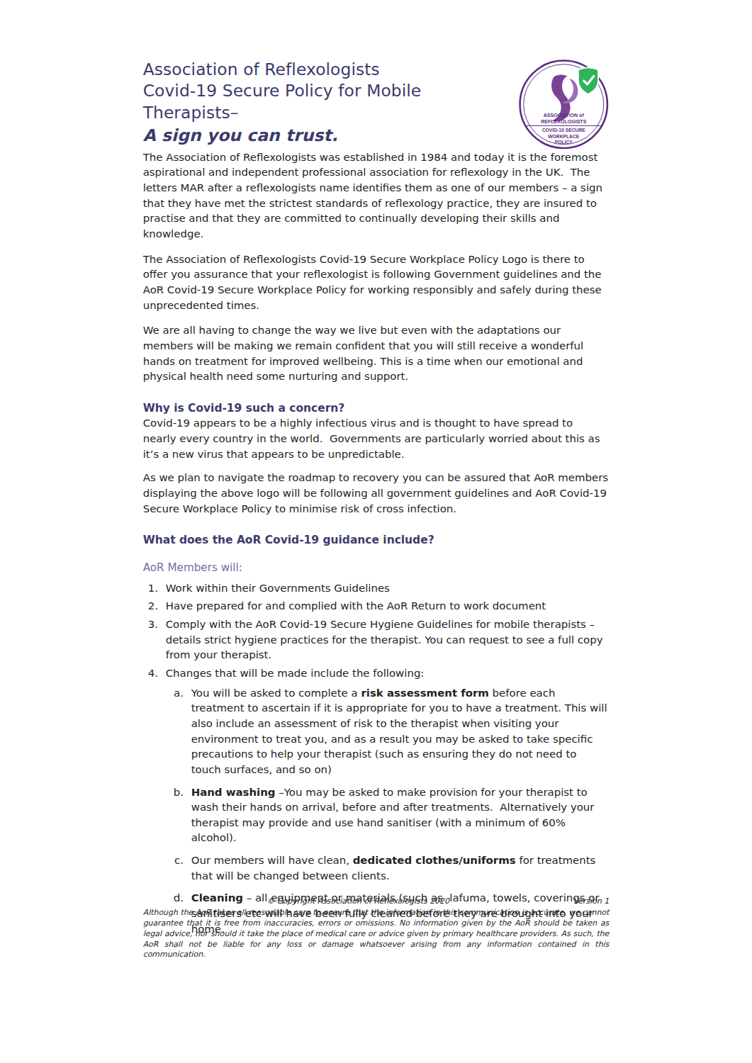Association of Reflexologists
Covid-19 Secure Policy for Mobile Therapists– A sign you can trust.
ASSOCIATION of REFLEXOLOGISTS COVID-19 SECURE WORKPLACE POLICY
The Association of Reflexologists was established in 1984 and today it is the foremost aspirational and independent professional association for reflexology in the UK. The letters MAR after a reflexologists name identifies them as one of our members – a sign that they have met the strictest standards of reflexology practice, they are insured to practise and that they are committed to continually developing their skills and knowledge.
The Association of Reflexologists Covid-19 Secure Workplace Policy Logo is there to offer you assurance that your reflexologist is following Government guidelines and the AoR Covid-19 Secure Workplace Policy for working responsibly and safely during these unprecedented times.
We are all having to change the way we live but even with the adaptations our members will be making we remain confident that you will still receive a wonderful hands on treatment for improved wellbeing. This is a time when our emotional and physical health need some nurturing and support.
Why is Covid-19 such a concern?
Covid-19 appears to be a highly infectious virus and is thought to have spread to nearly every country in the world. Governments are particularly worried about this as it’s a new virus that appears to be unpredictable.
As we plan to navigate the roadmap to recovery you can be assured that AoR members displaying the above logo will be following all government guidelines and AoR Covid-19 Secure Workplace Policy to minimise risk of cross infection.
What does the AoR Covid-19 guidance include?
AoR Members will:
Work within their Governments Guidelines
Have prepared for and complied with the AoR Return to work document
Comply with the AoR Covid-19 Secure Hygiene Guidelines for mobile therapists – details strict hygiene practices for the therapist. You can request to see a full copy from your therapist.
Changes that will be made include the following:
You will be asked to complete a risk assessment form before each treatment to ascertain if it is appropriate for you to have a treatment. This will also include an assessment of risk to the therapist when visiting your environment to treat you, and as a result you may be asked to take specific precautions to help your therapist (such as ensuring they do not need to touch surfaces, and so on)
Hand washing –You may be asked to make provision for your therapist to wash their hands on arrival, before and after treatments. Alternatively your therapist may provide and use hand sanitiser (with a minimum of 60% alcohol).
Our members will have clean, dedicated clothes/uniforms for treatments that will be changed between clients.
Cleaning – all equipment or materials (such as lafuma, towels, coverings or sanitisers etc will have been fully cleaned before they are brought into your home.
Version 1 © Copyright Association of Reflexologists 2020
Although the AoR takes all reasonable care to ensure that the information in this communication is accurate, we cannot guarantee that it is free from inaccuracies, errors or omissions. No information given by the AoR should be taken as legal advice, nor should it take the place of medical care or advice given by primary healthcare providers. As such, the AoR shall not be liable for any loss or damage whatsoever arising from any information contained in this communication.